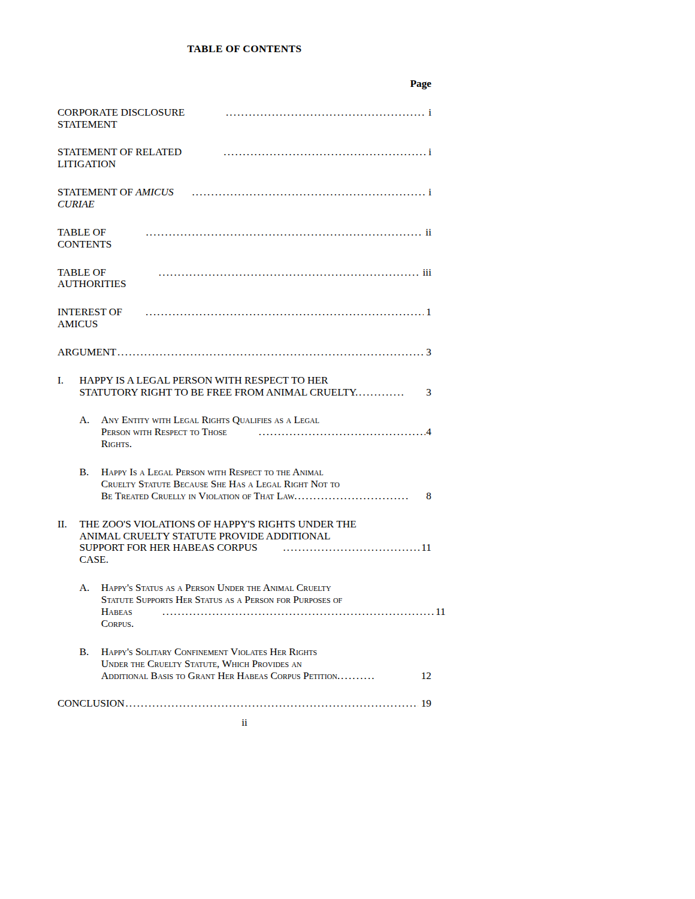TABLE OF CONTENTS
Page
CORPORATE DISCLOSURE STATEMENT ........................................................... i
STATEMENT OF RELATED LITIGATION ........................................................... i
STATEMENT OF AMICUS CURIAE ....................................................................... i
TABLE OF CONTENTS ....................................................................................... ii
TABLE OF AUTHORITIES ................................................................................. iii
INTEREST OF AMICUS ......................................................................................... 1
ARGUMENT ......................................................................................................... 3
I.
HAPPY IS A LEGAL PERSON WITH RESPECT TO HER
STATUTORY RIGHT TO BE FREE FROM ANIMAL CRUELTY. ............ 3
A.
Any Entity with Legal Rights Qualifies as a Legal
Person with Respect to Those Rights. ............................................ 4
B.
Happy Is a Legal Person with Respect to the Animal
Cruelty Statute Because She Has a Legal Right Not to
Be Treated Cruelly in Violation of That Law. ............................. 8
II.
THE ZOO'S VIOLATIONS OF HAPPY'S RIGHTS UNDER THE
ANIMAL CRUELTY STATUTE PROVIDE ADDITIONAL
SUPPORT FOR HER HABEAS CORPUS CASE. ..................................... 11
A.
Happy's Status as a Person Under the Animal Cruelty
Statute Supports Her Status as a Person for Purposes of
Habeas Corpus. .............................................................................. 11
B.
Happy's Solitary Confinement Violates Her Rights
Under the Cruelty Statute, Which Provides an
Additional Basis to Grant Her Habeas Corpus Petition. ......... 12
CONCLUSION ................................................................................................. 19
ii